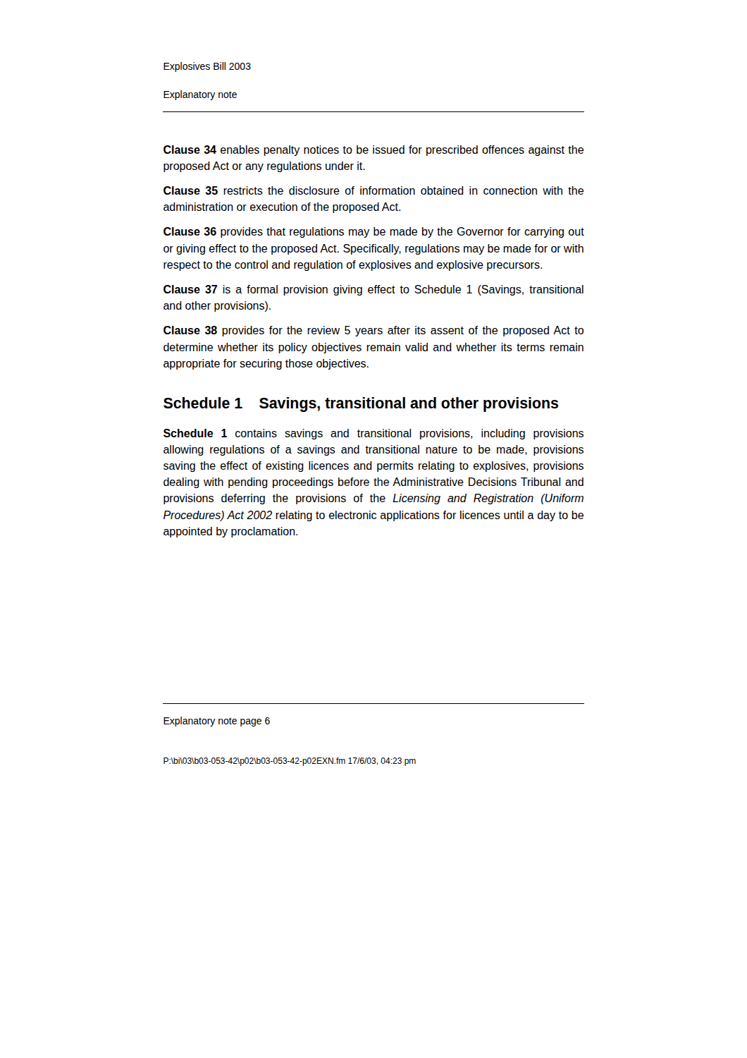Explosives Bill 2003
Explanatory note
Clause 34 enables penalty notices to be issued for prescribed offences against the proposed Act or any regulations under it.
Clause 35 restricts the disclosure of information obtained in connection with the administration or execution of the proposed Act.
Clause 36 provides that regulations may be made by the Governor for carrying out or giving effect to the proposed Act. Specifically, regulations may be made for or with respect to the control and regulation of explosives and explosive precursors.
Clause 37 is a formal provision giving effect to Schedule 1 (Savings, transitional and other provisions).
Clause 38 provides for the review 5 years after its assent of the proposed Act to determine whether its policy objectives remain valid and whether its terms remain appropriate for securing those objectives.
Schedule 1 Savings, transitional and other provisions
Schedule 1 contains savings and transitional provisions, including provisions allowing regulations of a savings and transitional nature to be made, provisions saving the effect of existing licences and permits relating to explosives, provisions dealing with pending proceedings before the Administrative Decisions Tribunal and provisions deferring the provisions of the Licensing and Registration (Uniform Procedures) Act 2002 relating to electronic applications for licences until a day to be appointed by proclamation.
Explanatory note page 6
P:\bi\03\b03-053-42\p02\b03-053-42-p02EXN.fm 17/6/03, 04:23 pm